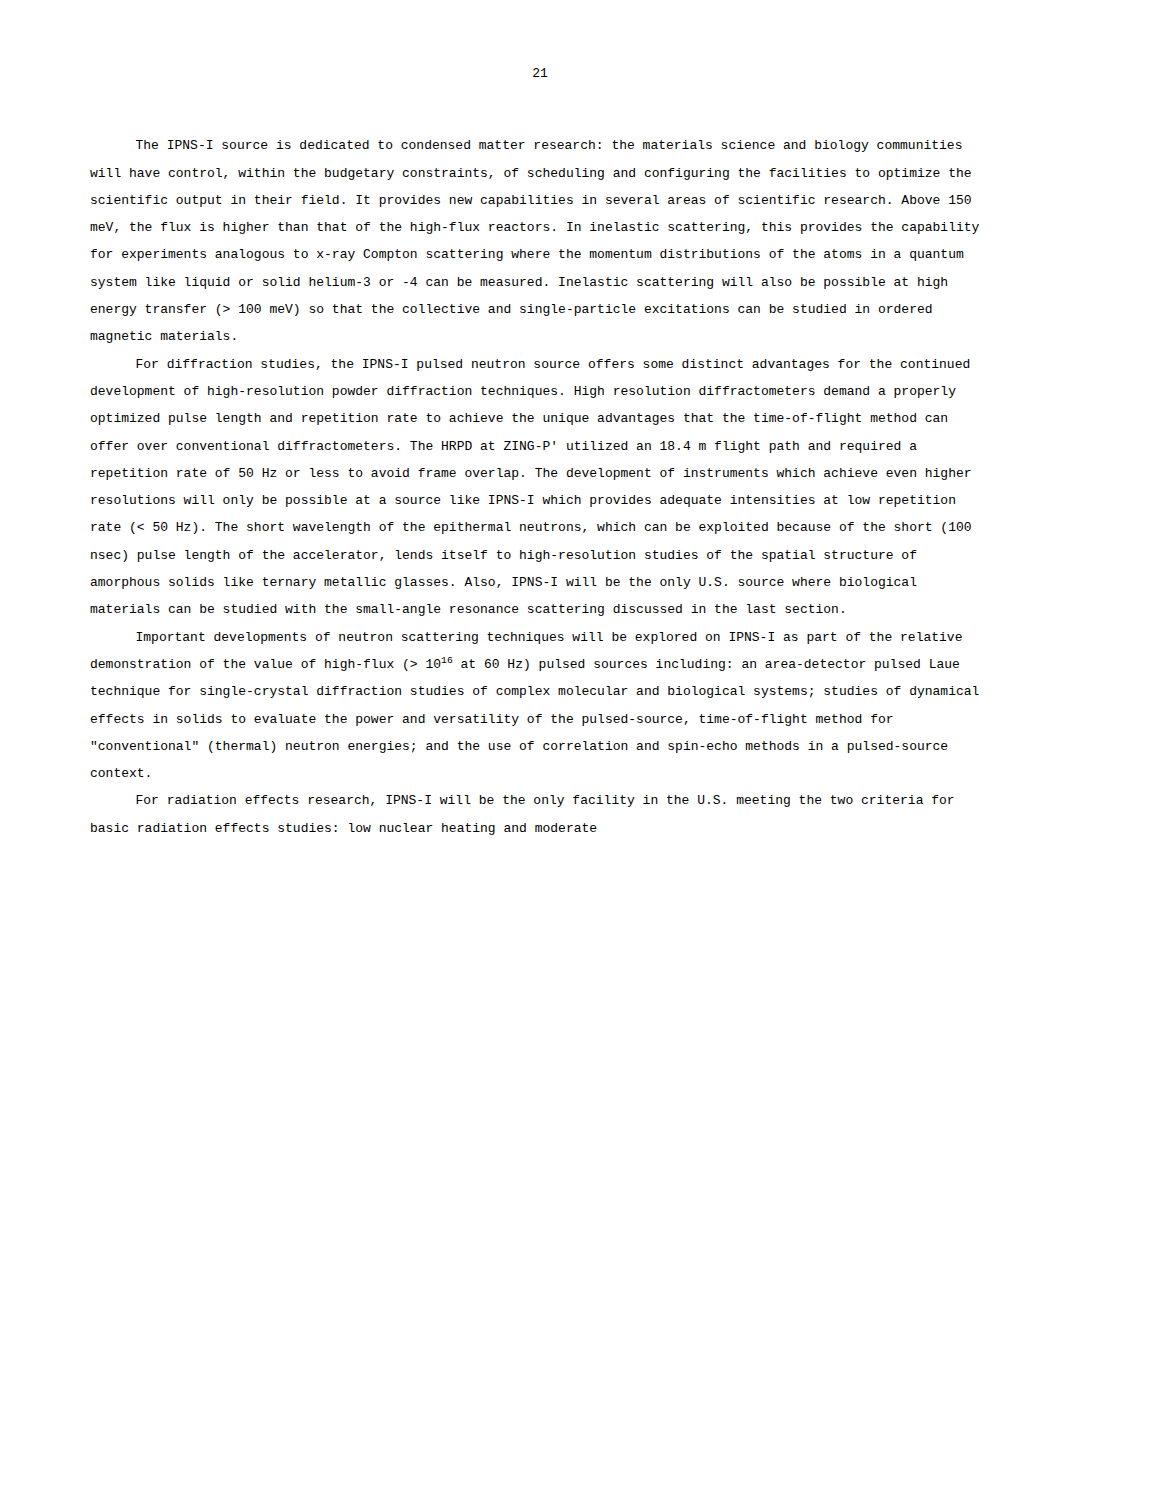21
The IPNS-I source is dedicated to condensed matter research: the materials science and biology communities will have control, within the budgetary constraints, of scheduling and configuring the facilities to optimize the scientific output in their field. It provides new capabilities in several areas of scientific research. Above 150 meV, the flux is higher than that of the high-flux reactors. In inelastic scattering, this provides the capability for experiments analogous to x-ray Compton scattering where the momentum distributions of the atoms in a quantum system like liquid or solid helium-3 or -4 can be measured. Inelastic scattering will also be possible at high energy transfer (> 100 meV) so that the collective and single-particle excitations can be studied in ordered magnetic materials.
For diffraction studies, the IPNS-I pulsed neutron source offers some distinct advantages for the continued development of high-resolution powder diffraction techniques. High resolution diffractometers demand a properly optimized pulse length and repetition rate to achieve the unique advantages that the time-of-flight method can offer over conventional diffractometers. The HRPD at ZING-P' utilized an 18.4 m flight path and required a repetition rate of 50 Hz or less to avoid frame overlap. The development of instruments which achieve even higher resolutions will only be possible at a source like IPNS-I which provides adequate intensities at low repetition rate (< 50 Hz). The short wavelength of the epithermal neutrons, which can be exploited because of the short (100 nsec) pulse length of the accelerator, lends itself to high-resolution studies of the spatial structure of amorphous solids like ternary metallic glasses. Also, IPNS-I will be the only U.S. source where biological materials can be studied with the small-angle resonance scattering discussed in the last section.
Important developments of neutron scattering techniques will be explored on IPNS-I as part of the relative demonstration of the value of high-flux (> 1016 at 60 Hz) pulsed sources including: an area-detector pulsed Laue technique for single-crystal diffraction studies of complex molecular and biological systems; studies of dynamical effects in solids to evaluate the power and versatility of the pulsed-source, time-of-flight method for "conventional" (thermal) neutron energies; and the use of correlation and spin-echo methods in a pulsed-source context.
For radiation effects research, IPNS-I will be the only facility in the U.S. meeting the two criteria for basic radiation effects studies: low nuclear heating and moderate